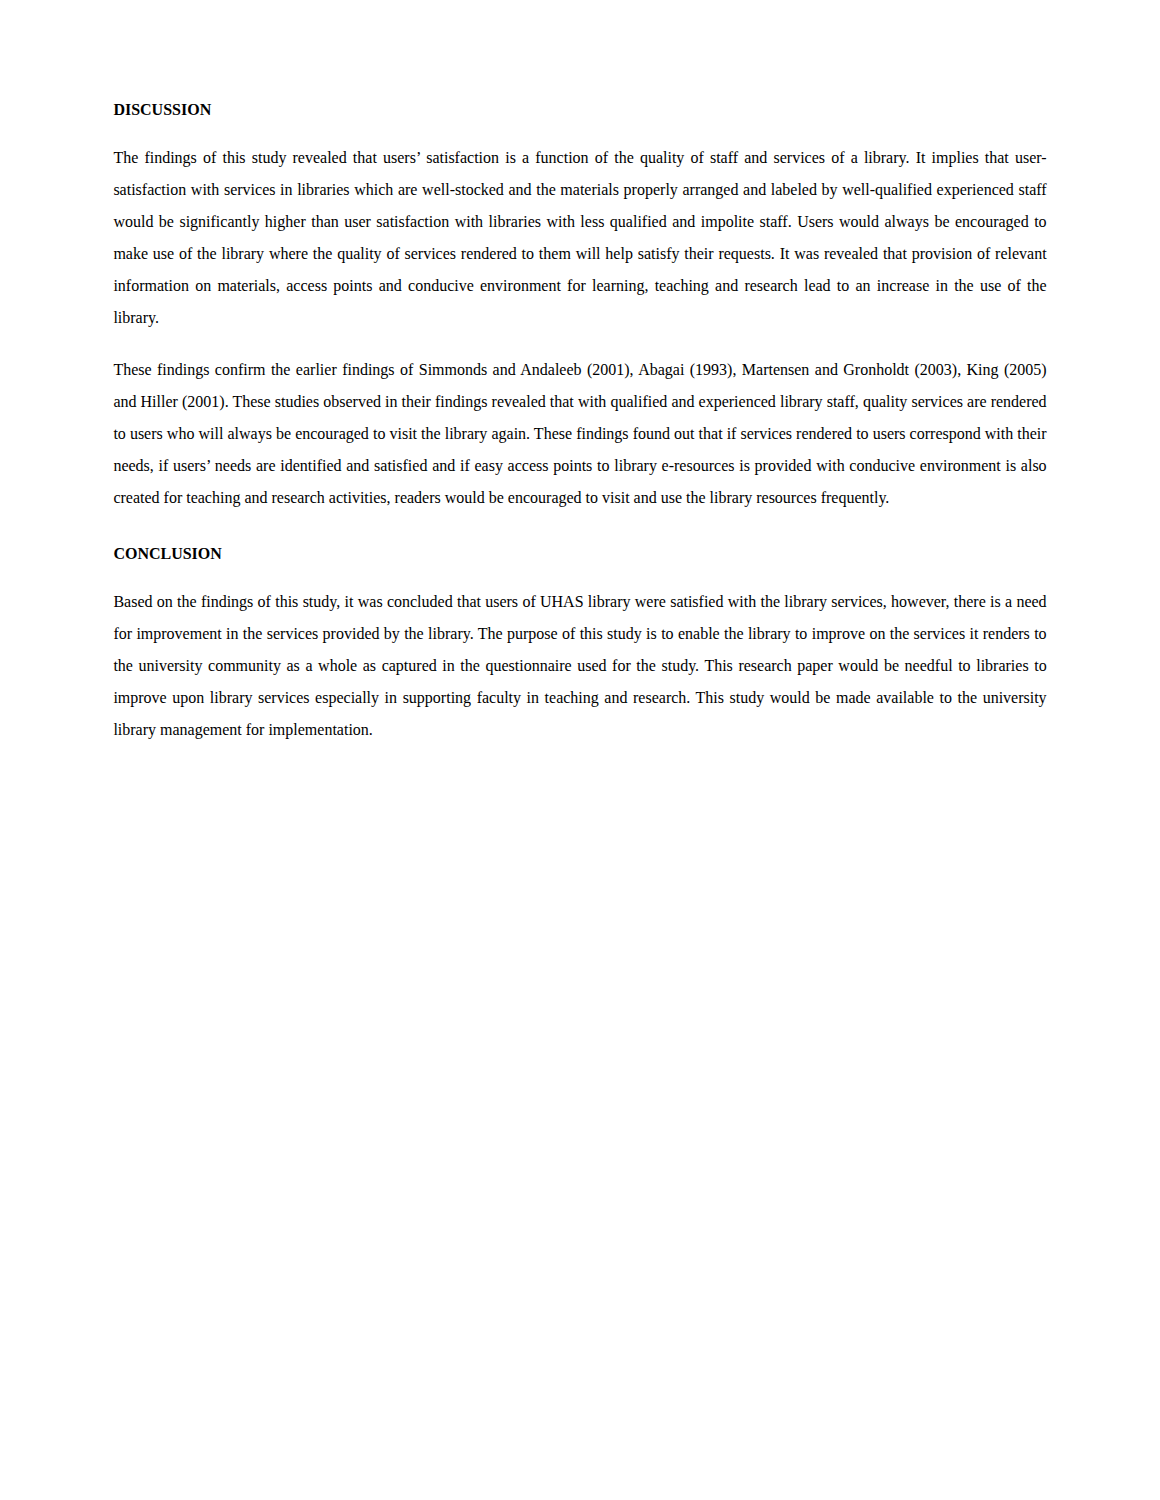DISCUSSION
The findings of this study revealed that users’ satisfaction is a function of the quality of staff and services of a library. It implies that user-satisfaction with services in libraries which are well-stocked and the materials properly arranged and labeled by well-qualified experienced staff would be significantly higher than user satisfaction with libraries with less qualified and impolite staff. Users would always be encouraged to make use of the library where the quality of services rendered to them will help satisfy their requests. It was revealed that provision of relevant information on materials, access points and conducive environment for learning, teaching and research lead to an increase in the use of the library.
These findings confirm the earlier findings of Simmonds and Andaleeb (2001), Abagai (1993), Martensen and Gronholdt (2003), King (2005) and Hiller (2001). These studies observed in their findings revealed that with qualified and experienced library staff, quality services are rendered to users who will always be encouraged to visit the library again. These findings found out that if services rendered to users correspond with their needs, if users’ needs are identified and satisfied and if easy access points to library e-resources is provided with conducive environment is also created for teaching and research activities, readers would be encouraged to visit and use the library resources frequently.
CONCLUSION
Based on the findings of this study, it was concluded that users of UHAS library were satisfied with the library services, however, there is a need for improvement in the services provided by the library. The purpose of this study is to enable the library to improve on the services it renders to the university community as a whole as captured in the questionnaire used for the study. This research paper would be needful to libraries to improve upon library services especially in supporting faculty in teaching and research. This study would be made available to the university library management for implementation.